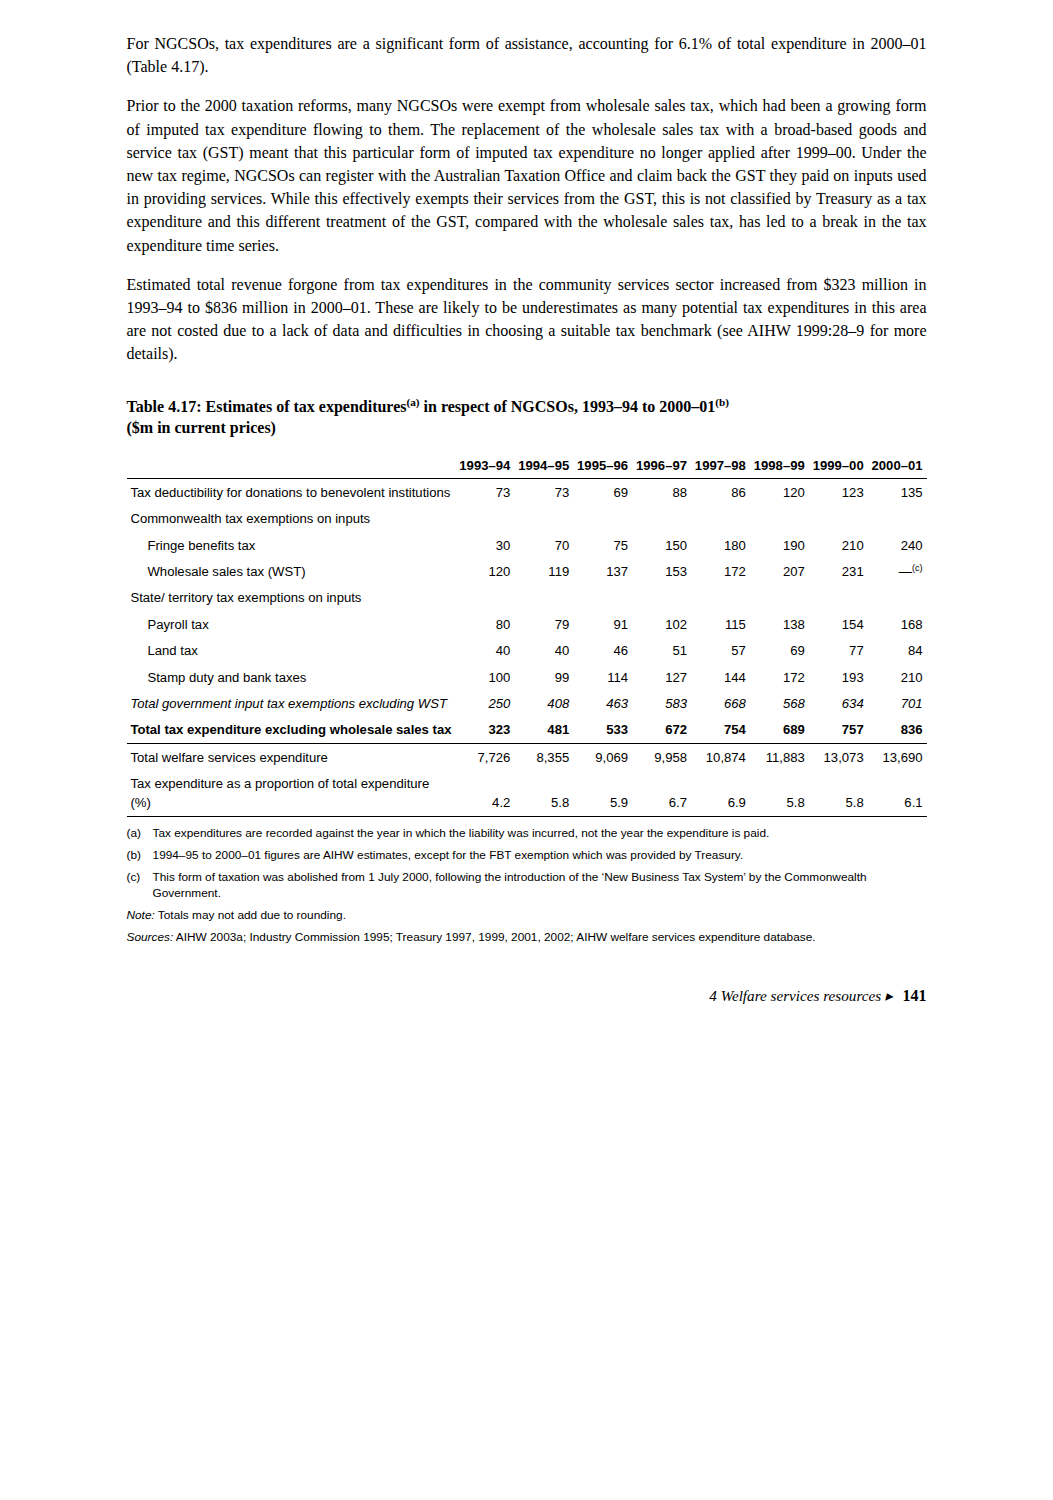For NGCSOs, tax expenditures are a significant form of assistance, accounting for 6.1% of total expenditure in 2000–01 (Table 4.17).
Prior to the 2000 taxation reforms, many NGCSOs were exempt from wholesale sales tax, which had been a growing form of imputed tax expenditure flowing to them. The replacement of the wholesale sales tax with a broad-based goods and service tax (GST) meant that this particular form of imputed tax expenditure no longer applied after 1999–00. Under the new tax regime, NGCSOs can register with the Australian Taxation Office and claim back the GST they paid on inputs used in providing services. While this effectively exempts their services from the GST, this is not classified by Treasury as a tax expenditure and this different treatment of the GST, compared with the wholesale sales tax, has led to a break in the tax expenditure time series.
Estimated total revenue forgone from tax expenditures in the community services sector increased from $323 million in 1993–94 to $836 million in 2000–01. These are likely to be underestimates as many potential tax expenditures in this area are not costed due to a lack of data and difficulties in choosing a suitable tax benchmark (see AIHW 1999:28–9 for more details).
Table 4.17: Estimates of tax expenditures(a) in respect of NGCSOs, 1993–94 to 2000–01(b)
($m in current prices)
| | 1993–94 | 1994–95 | 1995–96 | 1996–97 | 1997–98 | 1998–99 | 1999–00 | 2000–01 |
| --- | --- | --- | --- | --- | --- | --- | --- | --- |
| Tax deductibility for donations to benevolent institutions | 73 | 73 | 69 | 88 | 86 | 120 | 123 | 135 |
| Commonwealth tax exemptions on inputs | | | | | | | | |
| Fringe benefits tax | 30 | 70 | 75 | 150 | 180 | 190 | 210 | 240 |
| Wholesale sales tax (WST) | 120 | 119 | 137 | 153 | 172 | 207 | 231 | — (c) |
| State/ territory tax exemptions on inputs | | | | | | | | |
| Payroll tax | 80 | 79 | 91 | 102 | 115 | 138 | 154 | 168 |
| Land tax | 40 | 40 | 46 | 51 | 57 | 69 | 77 | 84 |
| Stamp duty and bank taxes | 100 | 99 | 114 | 127 | 144 | 172 | 193 | 210 |
| Total government input tax exemptions excluding WST | 250 | 408 | 463 | 583 | 668 | 568 | 634 | 701 |
| Total tax expenditure excluding wholesale sales tax | 323 | 481 | 533 | 672 | 754 | 689 | 757 | 836 |
| Total welfare services expenditure | 7,726 | 8,355 | 9,069 | 9,958 | 10,874 | 11,883 | 13,073 | 13,690 |
| Tax expenditure as a proportion of total expenditure (%) | 4.2 | 5.8 | 5.9 | 6.7 | 6.9 | 5.8 | 5.8 | 6.1 |
(a) Tax expenditures are recorded against the year in which the liability was incurred, not the year the expenditure is paid.
(b) 1994–95 to 2000–01 figures are AIHW estimates, except for the FBT exemption which was provided by Treasury.
(c) This form of taxation was abolished from 1 July 2000, following the introduction of the ‘New Business Tax System’ by the Commonwealth Government.
Note: Totals may not add due to rounding.
Sources: AIHW 2003a; Industry Commission 1995; Treasury 1997, 1999, 2001, 2002; AIHW welfare services expenditure database.
4 Welfare services resources ▸141